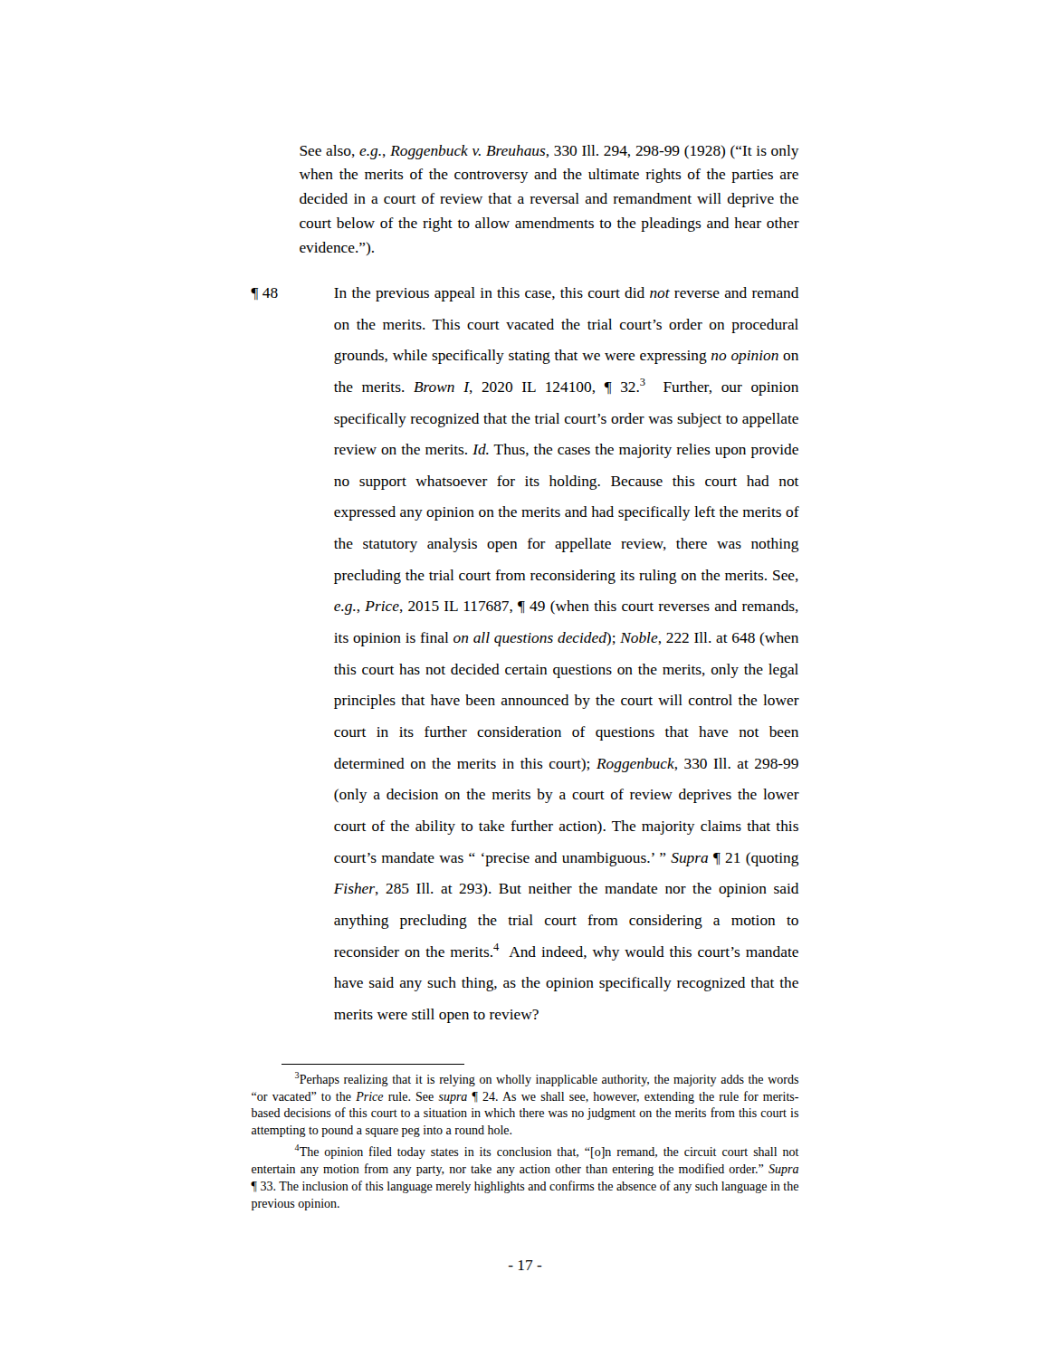See also, e.g., Roggenbuck v. Breuhaus, 330 Ill. 294, 298-99 (1928) (“It is only when the merits of the controversy and the ultimate rights of the parties are decided in a court of review that a reversal and remandment will deprive the court below of the right to allow amendments to the pleadings and hear other evidence.”).
¶ 48 In the previous appeal in this case, this court did not reverse and remand on the merits. This court vacated the trial court’s order on procedural grounds, while specifically stating that we were expressing no opinion on the merits. Brown I, 2020 IL 124100, ¶ 32.3 Further, our opinion specifically recognized that the trial court’s order was subject to appellate review on the merits. Id. Thus, the cases the majority relies upon provide no support whatsoever for its holding. Because this court had not expressed any opinion on the merits and had specifically left the merits of the statutory analysis open for appellate review, there was nothing precluding the trial court from reconsidering its ruling on the merits. See, e.g., Price, 2015 IL 117687, ¶ 49 (when this court reverses and remands, its opinion is final on all questions decided); Noble, 222 Ill. at 648 (when this court has not decided certain questions on the merits, only the legal principles that have been announced by the court will control the lower court in its further consideration of questions that have not been determined on the merits in this court); Roggenbuck, 330 Ill. at 298-99 (only a decision on the merits by a court of review deprives the lower court of the ability to take further action). The majority claims that this court’s mandate was “ ‘precise and unambiguous.’ ” Supra ¶ 21 (quoting Fisher, 285 Ill. at 293). But neither the mandate nor the opinion said anything precluding the trial court from considering a motion to reconsider on the merits.4 And indeed, why would this court’s mandate have said any such thing, as the opinion specifically recognized that the merits were still open to review?
3Perhaps realizing that it is relying on wholly inapplicable authority, the majority adds the words “or vacated” to the Price rule. See supra ¶ 24. As we shall see, however, extending the rule for merits-based decisions of this court to a situation in which there was no judgment on the merits from this court is attempting to pound a square peg into a round hole.
4The opinion filed today states in its conclusion that, “[o]n remand, the circuit court shall not entertain any motion from any party, nor take any action other than entering the modified order.” Supra ¶ 33. The inclusion of this language merely highlights and confirms the absence of any such language in the previous opinion.
- 17 -